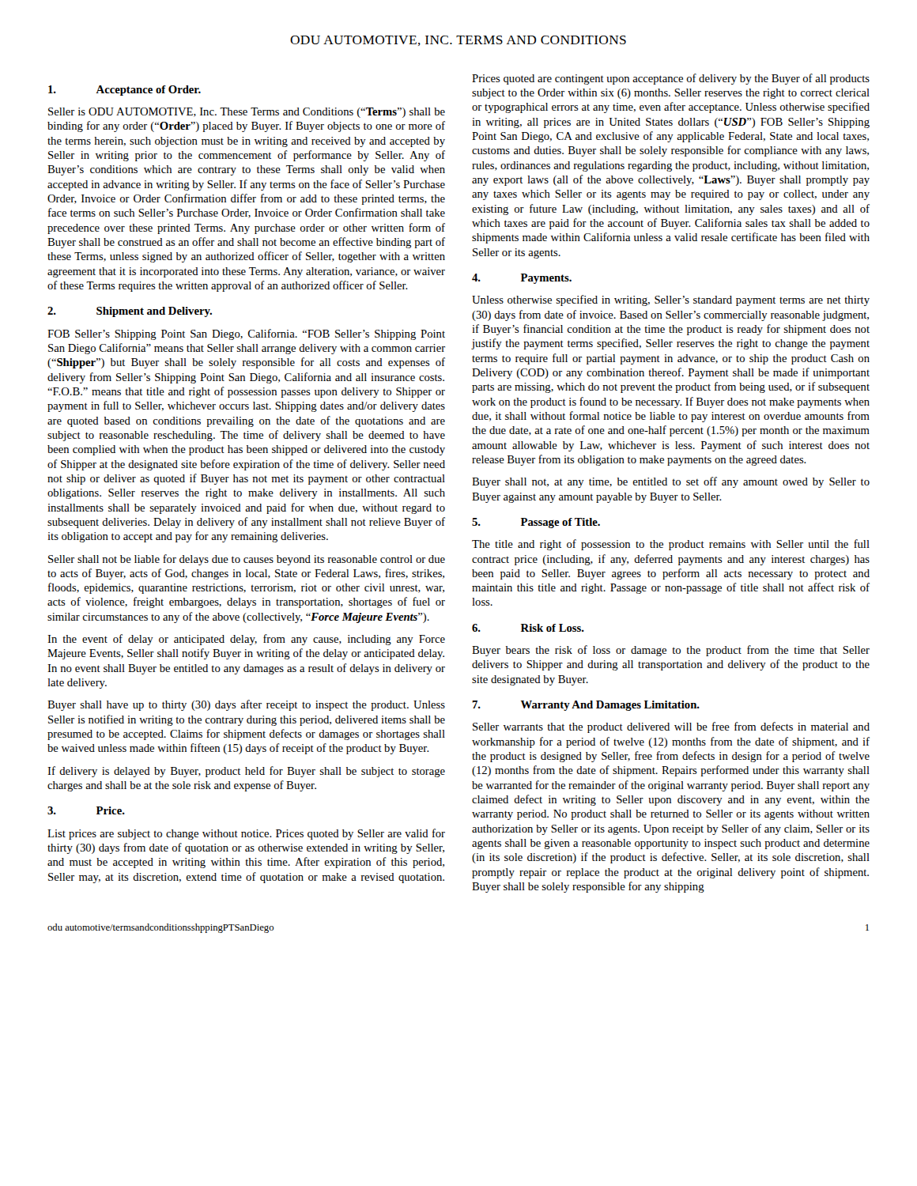ODU AUTOMOTIVE, INC. TERMS AND CONDITIONS
1. Acceptance of Order.
Seller is ODU AUTOMOTIVE, Inc. These Terms and Conditions (“Terms”) shall be binding for any order (“Order”) placed by Buyer. If Buyer objects to one or more of the terms herein, such objection must be in writing and received by and accepted by Seller in writing prior to the commencement of performance by Seller. Any of Buyer’s conditions which are contrary to these Terms shall only be valid when accepted in advance in writing by Seller. If any terms on the face of Seller’s Purchase Order, Invoice or Order Confirmation differ from or add to these printed terms, the face terms on such Seller’s Purchase Order, Invoice or Order Confirmation shall take precedence over these printed Terms. Any purchase order or other written form of Buyer shall be construed as an offer and shall not become an effective binding part of these Terms, unless signed by an authorized officer of Seller, together with a written agreement that it is incorporated into these Terms. Any alteration, variance, or waiver of these Terms requires the written approval of an authorized officer of Seller.
2. Shipment and Delivery.
FOB Seller’s Shipping Point San Diego, California. “FOB Seller’s Shipping Point San Diego California” means that Seller shall arrange delivery with a common carrier (“Shipper”) but Buyer shall be solely responsible for all costs and expenses of delivery from Seller’s Shipping Point San Diego, California and all insurance costs. “F.O.B.” means that title and right of possession passes upon delivery to Shipper or payment in full to Seller, whichever occurs last. Shipping dates and/or delivery dates are quoted based on conditions prevailing on the date of the quotations and are subject to reasonable rescheduling. The time of delivery shall be deemed to have been complied with when the product has been shipped or delivered into the custody of Shipper at the designated site before expiration of the time of delivery. Seller need not ship or deliver as quoted if Buyer has not met its payment or other contractual obligations. Seller reserves the right to make delivery in installments. All such installments shall be separately invoiced and paid for when due, without regard to subsequent deliveries. Delay in delivery of any installment shall not relieve Buyer of its obligation to accept and pay for any remaining deliveries.
Seller shall not be liable for delays due to causes beyond its reasonable control or due to acts of Buyer, acts of God, changes in local, State or Federal Laws, fires, strikes, floods, epidemics, quarantine restrictions, terrorism, riot or other civil unrest, war, acts of violence, freight embargoes, delays in transportation, shortages of fuel or similar circumstances to any of the above (collectively, “Force Majeure Events”).
In the event of delay or anticipated delay, from any cause, including any Force Majeure Events, Seller shall notify Buyer in writing of the delay or anticipated delay. In no event shall Buyer be entitled to any damages as a result of delays in delivery or late delivery.
Buyer shall have up to thirty (30) days after receipt to inspect the product. Unless Seller is notified in writing to the contrary during this period, delivered items shall be presumed to be accepted. Claims for shipment defects or damages or shortages shall be waived unless made within fifteen (15) days of receipt of the product by Buyer.
If delivery is delayed by Buyer, product held for Buyer shall be subject to storage charges and shall be at the sole risk and expense of Buyer.
3. Price.
List prices are subject to change without notice. Prices quoted by Seller are valid for thirty (30) days from date of quotation or as otherwise extended in writing by Seller, and must be accepted in writing within this time. After expiration of this period, Seller may, at its discretion, extend time of quotation or make a revised quotation. Prices quoted are contingent upon acceptance of delivery by the Buyer of all products subject to the Order within six (6) months. Seller reserves the right to correct clerical or typographical errors at any time, even after acceptance. Unless otherwise specified in writing, all prices are in United States dollars (“USD”) FOB Seller’s Shipping Point San Diego, CA and exclusive of any applicable Federal, State and local taxes, customs and duties. Buyer shall be solely responsible for compliance with any laws, rules, ordinances and regulations regarding the product, including, without limitation, any export laws (all of the above collectively, “Laws”). Buyer shall promptly pay any taxes which Seller or its agents may be required to pay or collect, under any existing or future Law (including, without limitation, any sales taxes) and all of which taxes are paid for the account of Buyer. California sales tax shall be added to shipments made within California unless a valid resale certificate has been filed with Seller or its agents.
4. Payments.
Unless otherwise specified in writing, Seller’s standard payment terms are net thirty (30) days from date of invoice. Based on Seller’s commercially reasonable judgment, if Buyer’s financial condition at the time the product is ready for shipment does not justify the payment terms specified, Seller reserves the right to change the payment terms to require full or partial payment in advance, or to ship the product Cash on Delivery (COD) or any combination thereof. Payment shall be made if unimportant parts are missing, which do not prevent the product from being used, or if subsequent work on the product is found to be necessary. If Buyer does not make payments when due, it shall without formal notice be liable to pay interest on overdue amounts from the due date, at a rate of one and one-half percent (1.5%) per month or the maximum amount allowable by Law, whichever is less. Payment of such interest does not release Buyer from its obligation to make payments on the agreed dates.
Buyer shall not, at any time, be entitled to set off any amount owed by Seller to Buyer against any amount payable by Buyer to Seller.
5. Passage of Title.
The title and right of possession to the product remains with Seller until the full contract price (including, if any, deferred payments and any interest charges) has been paid to Seller. Buyer agrees to perform all acts necessary to protect and maintain this title and right. Passage or non-passage of title shall not affect risk of loss.
6. Risk of Loss.
Buyer bears the risk of loss or damage to the product from the time that Seller delivers to Shipper and during all transportation and delivery of the product to the site designated by Buyer.
7. Warranty And Damages Limitation.
Seller warrants that the product delivered will be free from defects in material and workmanship for a period of twelve (12) months from the date of shipment, and if the product is designed by Seller, free from defects in design for a period of twelve (12) months from the date of shipment. Repairs performed under this warranty shall be warranted for the remainder of the original warranty period. Buyer shall report any claimed defect in writing to Seller upon discovery and in any event, within the warranty period. No product shall be returned to Seller or its agents without written authorization by Seller or its agents. Upon receipt by Seller of any claim, Seller or its agents shall be given a reasonable opportunity to inspect such product and determine (in its sole discretion) if the product is defective. Seller, at its sole discretion, shall promptly repair or replace the product at the original delivery point of shipment. Buyer shall be solely responsible for any shipping
odu automotive/termsandconditionsshppingPTSanDiego
1